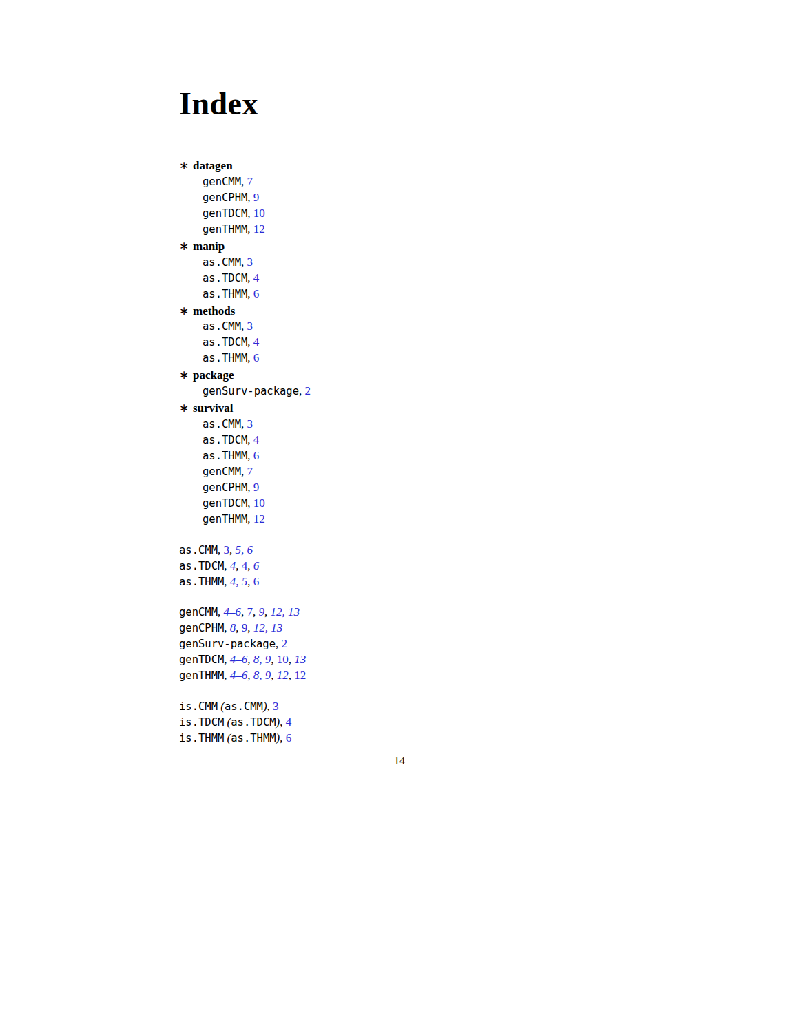Index
∗datagen
genCMM, 7
genCPHM, 9
genTDCM, 10
genTHMM, 12
∗manip
as.CMM, 3
as.TDCM, 4
as.THMM, 6
∗methods
as.CMM, 3
as.TDCM, 4
as.THMM, 6
∗package
genSurv-package, 2
∗survival
as.CMM, 3
as.TDCM, 4
as.THMM, 6
genCMM, 7
genCPHM, 9
genTDCM, 10
genTHMM, 12
as.CMM, 3, 5, 6
as.TDCM, 4, 4, 6
as.THMM, 4, 5, 6
genCMM, 4–6, 7, 9, 12, 13
genCPHM, 8, 9, 12, 13
genSurv-package, 2
genTDCM, 4–6, 8, 9, 10, 13
genTHMM, 4–6, 8, 9, 12, 12
is.CMM (as.CMM), 3
is.TDCM (as.TDCM), 4
is.THMM (as.THMM), 6
14